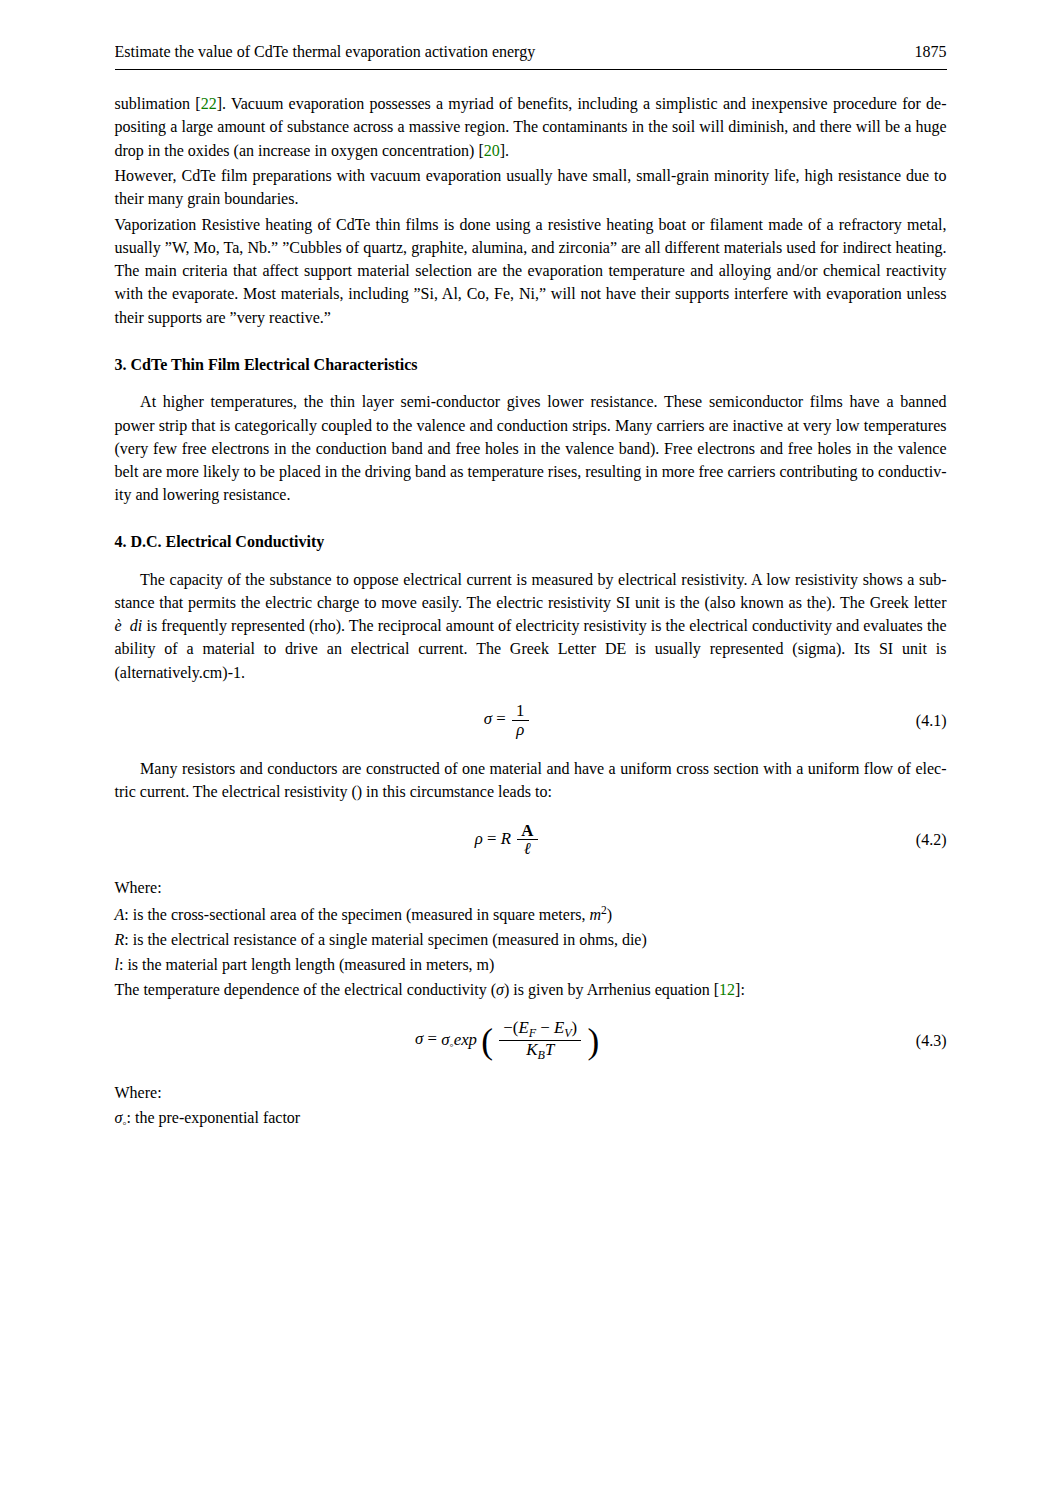Estimate the value of CdTe thermal evaporation activation energy
1875
sublimation [22]. Vacuum evaporation possesses a myriad of benefits, including a simplistic and inexpensive procedure for depositing a large amount of substance across a massive region. The contaminants in the soil will diminish, and there will be a huge drop in the oxides (an increase in oxygen concentration) [20].
However, CdTe film preparations with vacuum evaporation usually have small, small-grain minority life, high resistance due to their many grain boundaries.
Vaporization Resistive heating of CdTe thin films is done using a resistive heating boat or filament made of a refractory metal, usually ”W, Mo, Ta, Nb.” ”Cubbles of quartz, graphite, alumina, and zirconia” are all different materials used for indirect heating. The main criteria that affect support material selection are the evaporation temperature and alloying and/or chemical reactivity with the evaporate. Most materials, including ”Si, Al, Co, Fe, Ni,” will not have their supports interfere with evaporation unless their supports are ”very reactive.”
3. CdTe Thin Film Electrical Characteristics
At higher temperatures, the thin layer semi-conductor gives lower resistance. These semiconductor films have a banned power strip that is categorically coupled to the valence and conduction strips. Many carriers are inactive at very low temperatures (very few free electrons in the conduction band and free holes in the valence band). Free electrons and free holes in the valence belt are more likely to be placed in the driving band as temperature rises, resulting in more free carriers contributing to conductivity and lowering resistance.
4. D.C. Electrical Conductivity
The capacity of the substance to oppose electrical current is measured by electrical resistivity. A low resistivity shows a substance that permits the electric charge to move easily. The electric resistivity SI unit is the (also known as the). The Greek letter è di is frequently represented (rho). The reciprocal amount of electricity resistivity is the electrical conductivity and evaluates the ability of a material to drive an electrical current. The Greek Letter DE is usually represented (sigma). Its SI unit is (alternatively.cm)-1.
σ = 1 ρ
(4.1)
Many resistors and conductors are constructed of one material and have a uniform cross section with a uniform flow of electric current. The electrical resistivity () in this circumstance leads to:
ρ = R Aℓ
(4.2)
Where:
A: is the cross-sectional area of the specimen (measured in square meters, m2)
R: is the electrical resistance of a single material specimen (measured in ohms, die)
l: is the material part length length (measured in meters, m)
The temperature dependence of the electrical conductivity (σ) is given by Arrhenius equation [12]:
σ = σ◦exp ( −(EF − EV) KBT )
(4.3)
Where:
σ◦: the pre-exponential factor